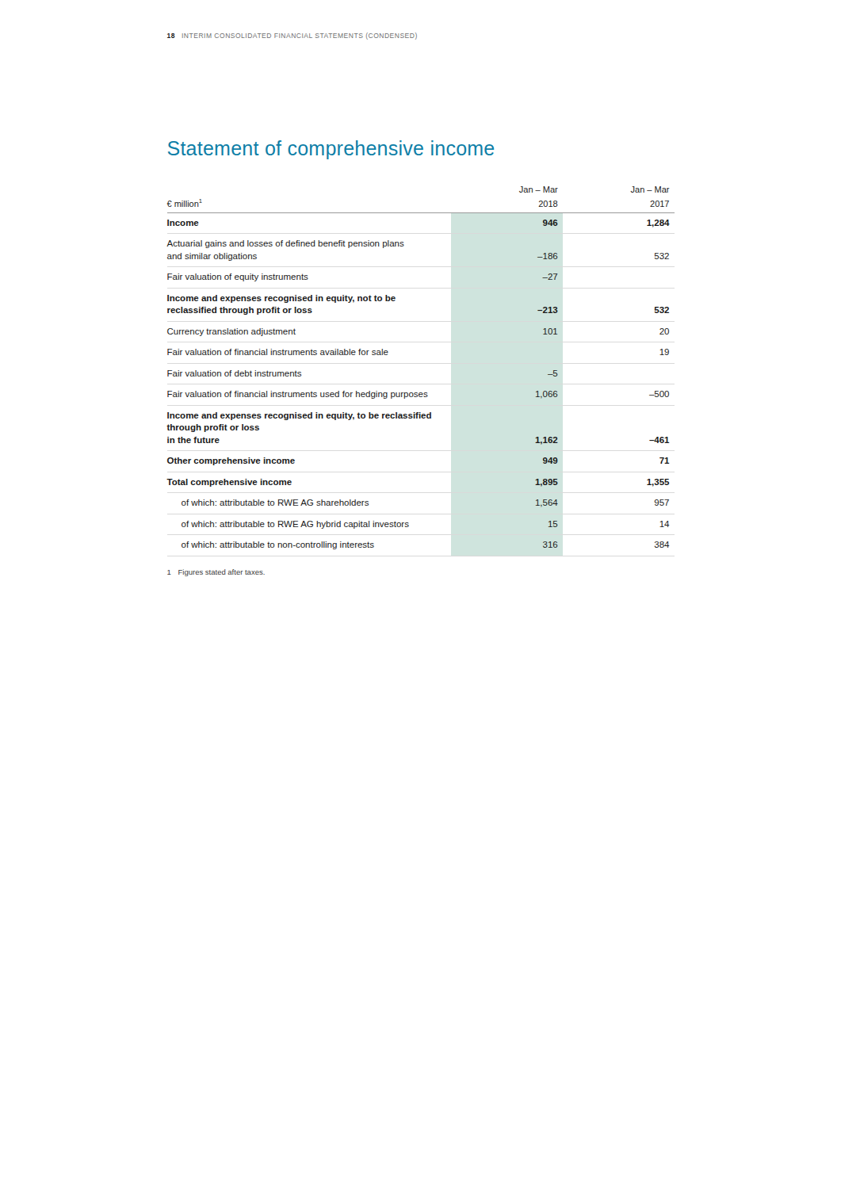18 INTERIM CONSOLIDATED FINANCIAL STATEMENTS (CONDENSED)
Statement of comprehensive income
| | Jan – Mar | Jan – Mar |
| --- | --- | --- |
| € million 1 | 2018 | 2017 |
| Income | 946 | 1,284 |
| Actuarial gains and losses of defined benefit pension plans and similar obligations | –186 | 532 |
| Fair valuation of equity instruments | –27 | |
| Income and expenses recognised in equity, not to be reclassified through profit or loss | –213 | 532 |
| Currency translation adjustment | 101 | 20 |
| Fair valuation of financial instruments available for sale | | 19 |
| Fair valuation of debt instruments | –5 | |
| Fair valuation of financial instruments used for hedging purposes | 1,066 | –500 |
| Income and expenses recognised in equity, to be reclassified through profit or loss in the future | 1,162 | –461 |
| Other comprehensive income | 949 | 71 |
| Total comprehensive income | 1,895 | 1,355 |
| of which: attributable to RWE AG shareholders | 1,564 | 957 |
| of which: attributable to RWE AG hybrid capital investors | 15 | 14 |
| of which: attributable to non-controlling interests | 316 | 384 |
1 Figures stated after taxes.